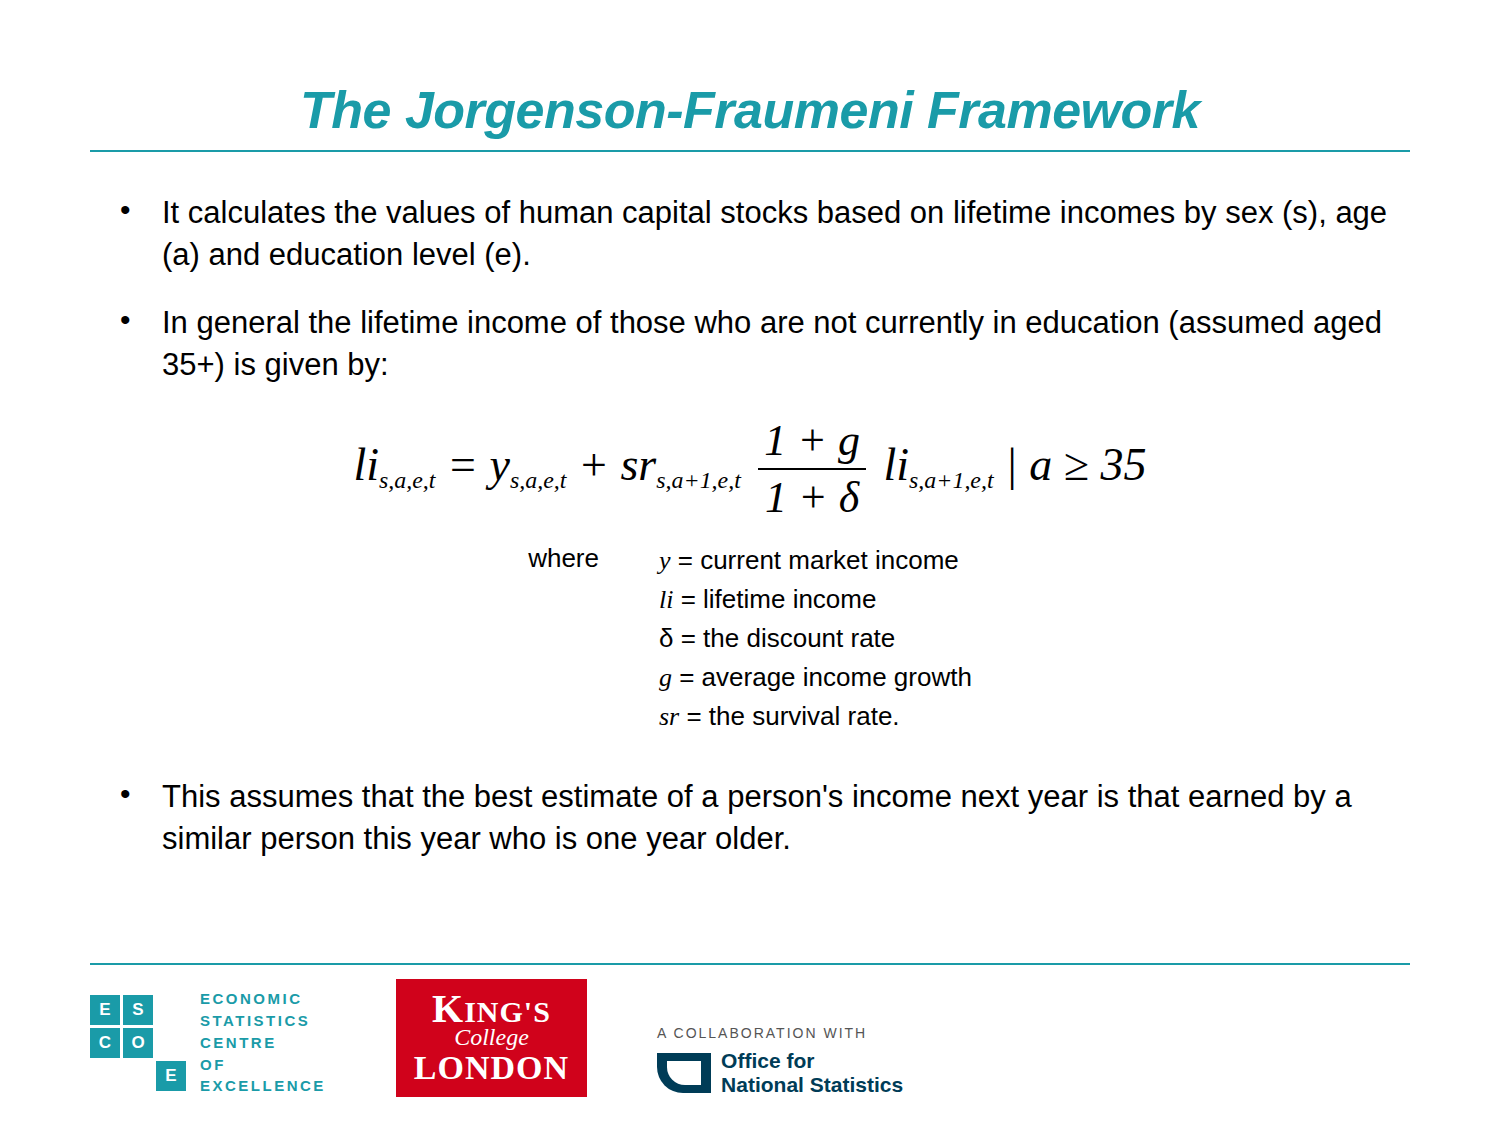The Jorgenson-Fraumeni Framework
It calculates the values of human capital stocks based on lifetime incomes by sex (s), age (a) and education level (e).
In general the lifetime income of those who are not currently in education (assumed aged 35+) is given by:
lis,a,e,t = ys,a,e,t + srs,a+1,e,t 1 + g 1 + δ lis,a+1,e,t | a ≥ 35
where
y = current market income
li = lifetime income
δ = the discount rate
g = average income growth
sr = the survival rate.
This assumes that the best estimate of a person's income next year is that earned by a similar person this year who is one year older.
E
S
C
O
E
ECONOMIC
STATISTICS
CENTRE
OF
EXCELLENCE
KING'S
College
LONDON
A COLLABORATION WITH
Office for
National Statistics